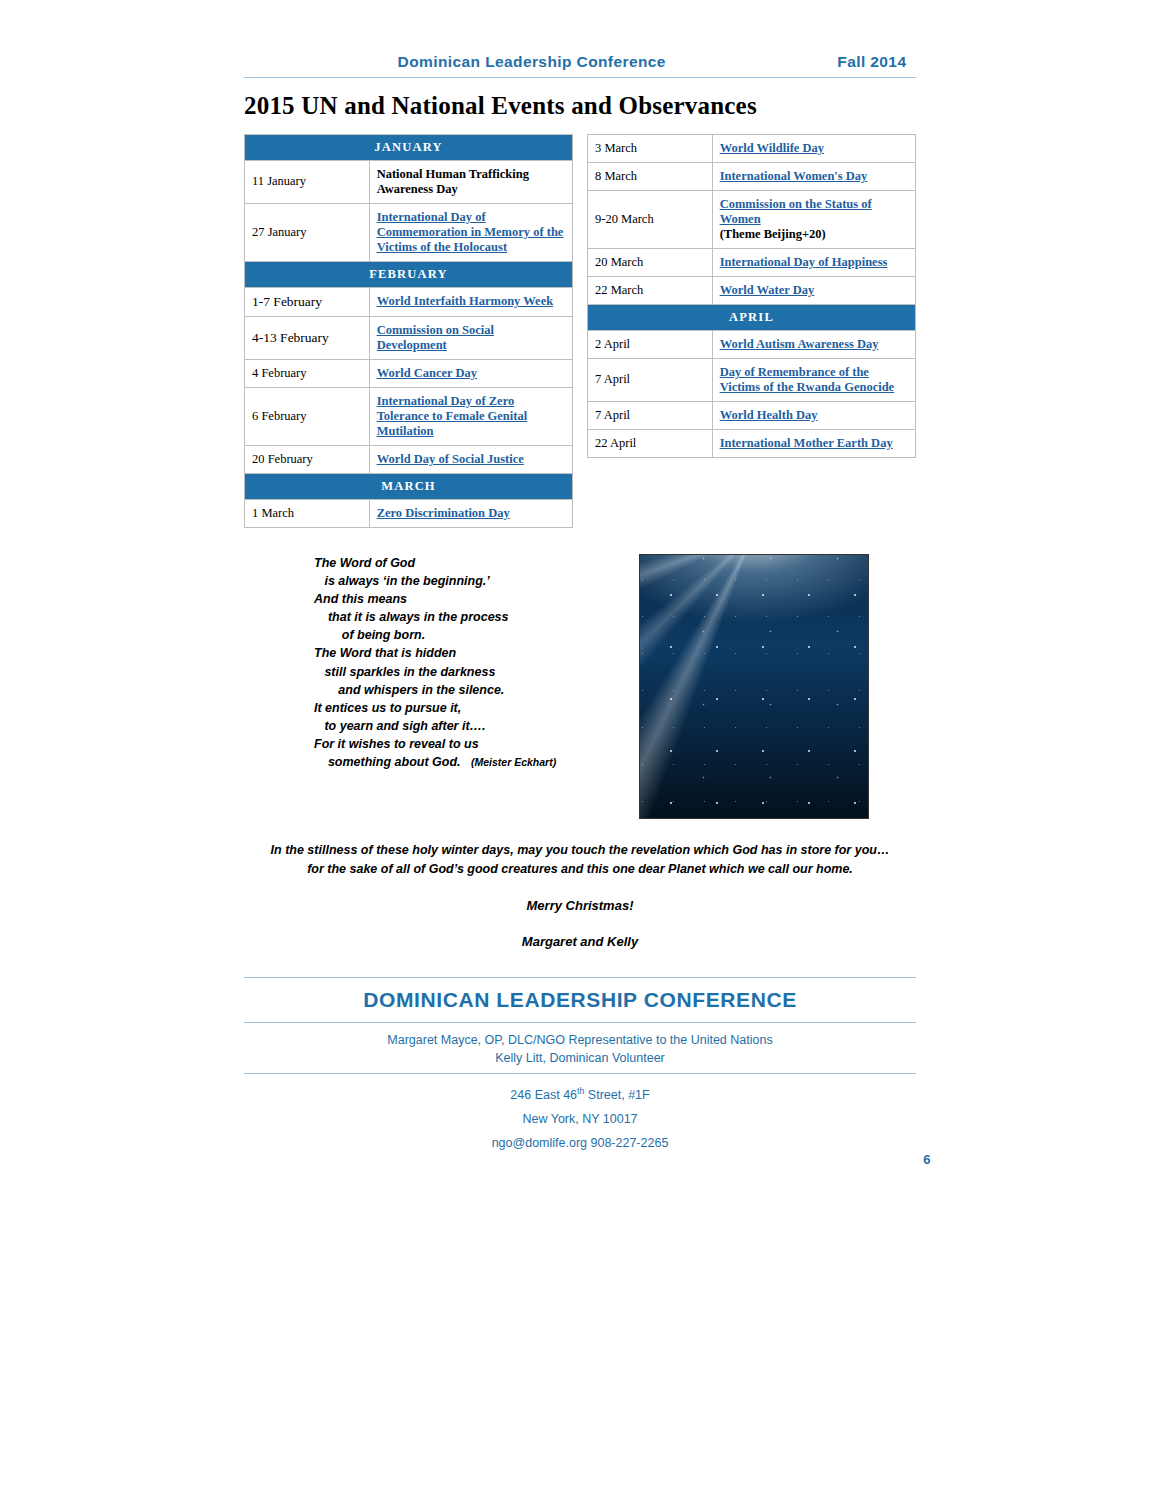Dominican Leadership Conference
Fall 2014
2015 UN and National Events and Observances
| JANUARY |
| --- |
| 11 January | National Human Trafficking Awareness Day |
| 27 January | International Day of Commemoration in Memory of the Victims of the Holocaust |
| FEBRUARY |
| 1-7 February | World Interfaith Harmony Week |
| 4-13 February | Commission on Social Development |
| 4 February | World Cancer Day |
| 6 February | International Day of Zero Tolerance to Female Genital Mutilation |
| 20 February | World Day of Social Justice |
| MARCH |
| 1 March | Zero Discrimination Day |
| 3 March | World Wildlife Day |
| 8 March | International Women's Day |
| 9-20 March | Commission on the Status of Women (Theme Beijing+20) |
| 20 March | International Day of Happiness |
| 22 March | World Water Day |
| APRIL |
| 2 April | World Autism Awareness Day |
| 7 April | Day of Remembrance of the Victims of the Rwanda Genocide |
| 7 April | World Health Day |
| 22 April | International Mother Earth Day |
The Word of God
is always ‘in the beginning.’
And this means
that it is always in the process
of being born.
The Word that is hidden
still sparkles in the darkness
and whispers in the silence.
It entices us to pursue it,
to yearn and sigh after it….
For it wishes to reveal to us
something about God. (Meister Eckhart)
In the stillness of these holy winter days, may you touch the revelation which God has in store for you…
for the sake of all of God’s good creatures and this one dear Planet which we call our home.
Merry Christmas!
Margaret and Kelly
DOMINICAN LEADERSHIP CONFERENCE
Margaret Mayce, OP, DLC/NGO Representative to the United Nations
Kelly Litt, Dominican Volunteer
246 East 46th Street, #1F
New York, NY 10017
ngo@domlife.org 908-227-2265
6